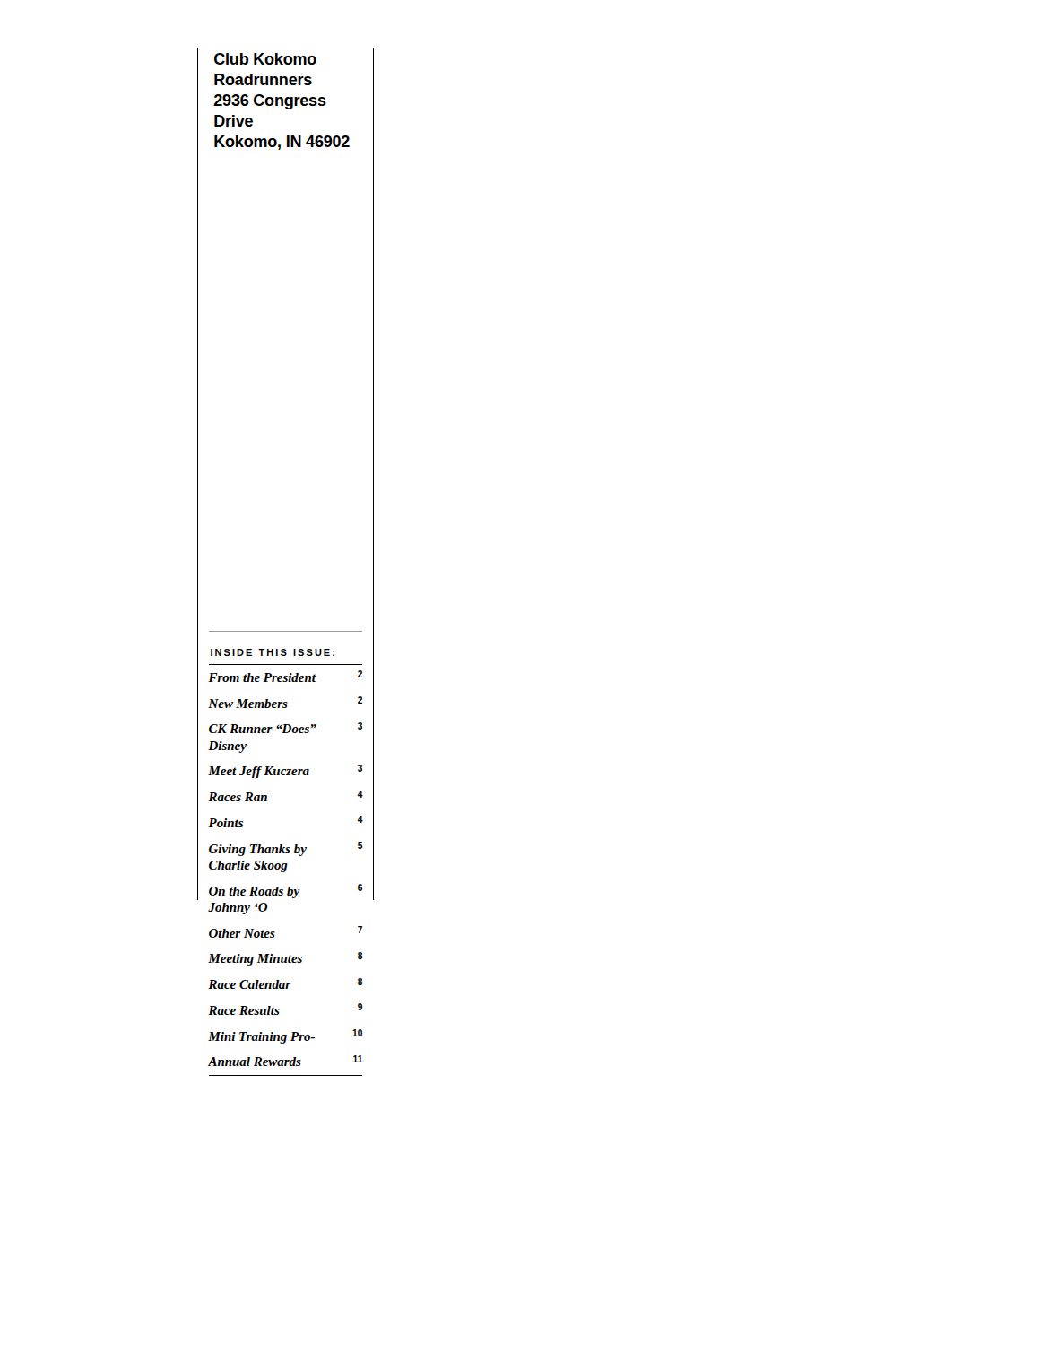Club Kokomo
Roadrunners
2936 Congress Drive
Kokomo, IN 46902
INSIDE THIS ISSUE:
| From the President | 2 |
| New Members | 2 |
| CK Runner “Does” Disney | 3 |
| Meet Jeff Kuczera | 3 |
| Races Ran | 4 |
| Points | 4 |
| Giving Thanks by Charlie Skoog | 5 |
| On the Roads by Johnny ‘O | 6 |
| Other Notes | 7 |
| Meeting Minutes | 8 |
| Race Calendar | 8 |
| Race Results | 9 |
| Mini Training Pro- | 10 |
| Annual Rewards | 11 |